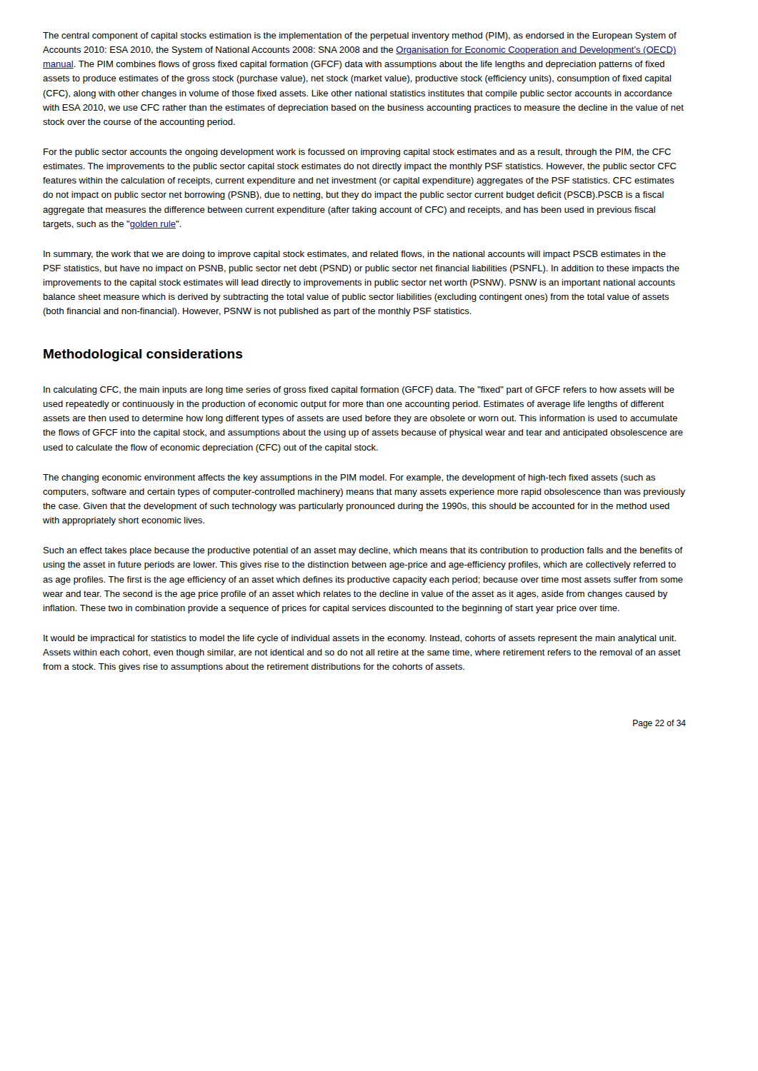The central component of capital stocks estimation is the implementation of the perpetual inventory method (PIM), as endorsed in the European System of Accounts 2010: ESA 2010, the System of National Accounts 2008: SNA 2008 and the Organisation for Economic Cooperation and Development's (OECD) manual. The PIM combines flows of gross fixed capital formation (GFCF) data with assumptions about the life lengths and depreciation patterns of fixed assets to produce estimates of the gross stock (purchase value), net stock (market value), productive stock (efficiency units), consumption of fixed capital (CFC), along with other changes in volume of those fixed assets. Like other national statistics institutes that compile public sector accounts in accordance with ESA 2010, we use CFC rather than the estimates of depreciation based on the business accounting practices to measure the decline in the value of net stock over the course of the accounting period.
For the public sector accounts the ongoing development work is focussed on improving capital stock estimates and as a result, through the PIM, the CFC estimates. The improvements to the public sector capital stock estimates do not directly impact the monthly PSF statistics. However, the public sector CFC features within the calculation of receipts, current expenditure and net investment (or capital expenditure) aggregates of the PSF statistics. CFC estimates do not impact on public sector net borrowing (PSNB), due to netting, but they do impact the public sector current budget deficit (PSCB).PSCB is a fiscal aggregate that measures the difference between current expenditure (after taking account of CFC) and receipts, and has been used in previous fiscal targets, such as the "golden rule".
In summary, the work that we are doing to improve capital stock estimates, and related flows, in the national accounts will impact PSCB estimates in the PSF statistics, but have no impact on PSNB, public sector net debt (PSND) or public sector net financial liabilities (PSNFL). In addition to these impacts the improvements to the capital stock estimates will lead directly to improvements in public sector net worth (PSNW). PSNW is an important national accounts balance sheet measure which is derived by subtracting the total value of public sector liabilities (excluding contingent ones) from the total value of assets (both financial and non-financial). However, PSNW is not published as part of the monthly PSF statistics.
Methodological considerations
In calculating CFC, the main inputs are long time series of gross fixed capital formation (GFCF) data. The "fixed" part of GFCF refers to how assets will be used repeatedly or continuously in the production of economic output for more than one accounting period. Estimates of average life lengths of different assets are then used to determine how long different types of assets are used before they are obsolete or worn out. This information is used to accumulate the flows of GFCF into the capital stock, and assumptions about the using up of assets because of physical wear and tear and anticipated obsolescence are used to calculate the flow of economic depreciation (CFC) out of the capital stock.
The changing economic environment affects the key assumptions in the PIM model. For example, the development of high-tech fixed assets (such as computers, software and certain types of computer-controlled machinery) means that many assets experience more rapid obsolescence than was previously the case. Given that the development of such technology was particularly pronounced during the 1990s, this should be accounted for in the method used with appropriately short economic lives.
Such an effect takes place because the productive potential of an asset may decline, which means that its contribution to production falls and the benefits of using the asset in future periods are lower. This gives rise to the distinction between age-price and age-efficiency profiles, which are collectively referred to as age profiles. The first is the age efficiency of an asset which defines its productive capacity each period; because over time most assets suffer from some wear and tear. The second is the age price profile of an asset which relates to the decline in value of the asset as it ages, aside from changes caused by inflation. These two in combination provide a sequence of prices for capital services discounted to the beginning of start year price over time.
It would be impractical for statistics to model the life cycle of individual assets in the economy. Instead, cohorts of assets represent the main analytical unit. Assets within each cohort, even though similar, are not identical and so do not all retire at the same time, where retirement refers to the removal of an asset from a stock. This gives rise to assumptions about the retirement distributions for the cohorts of assets.
Page 22 of 34